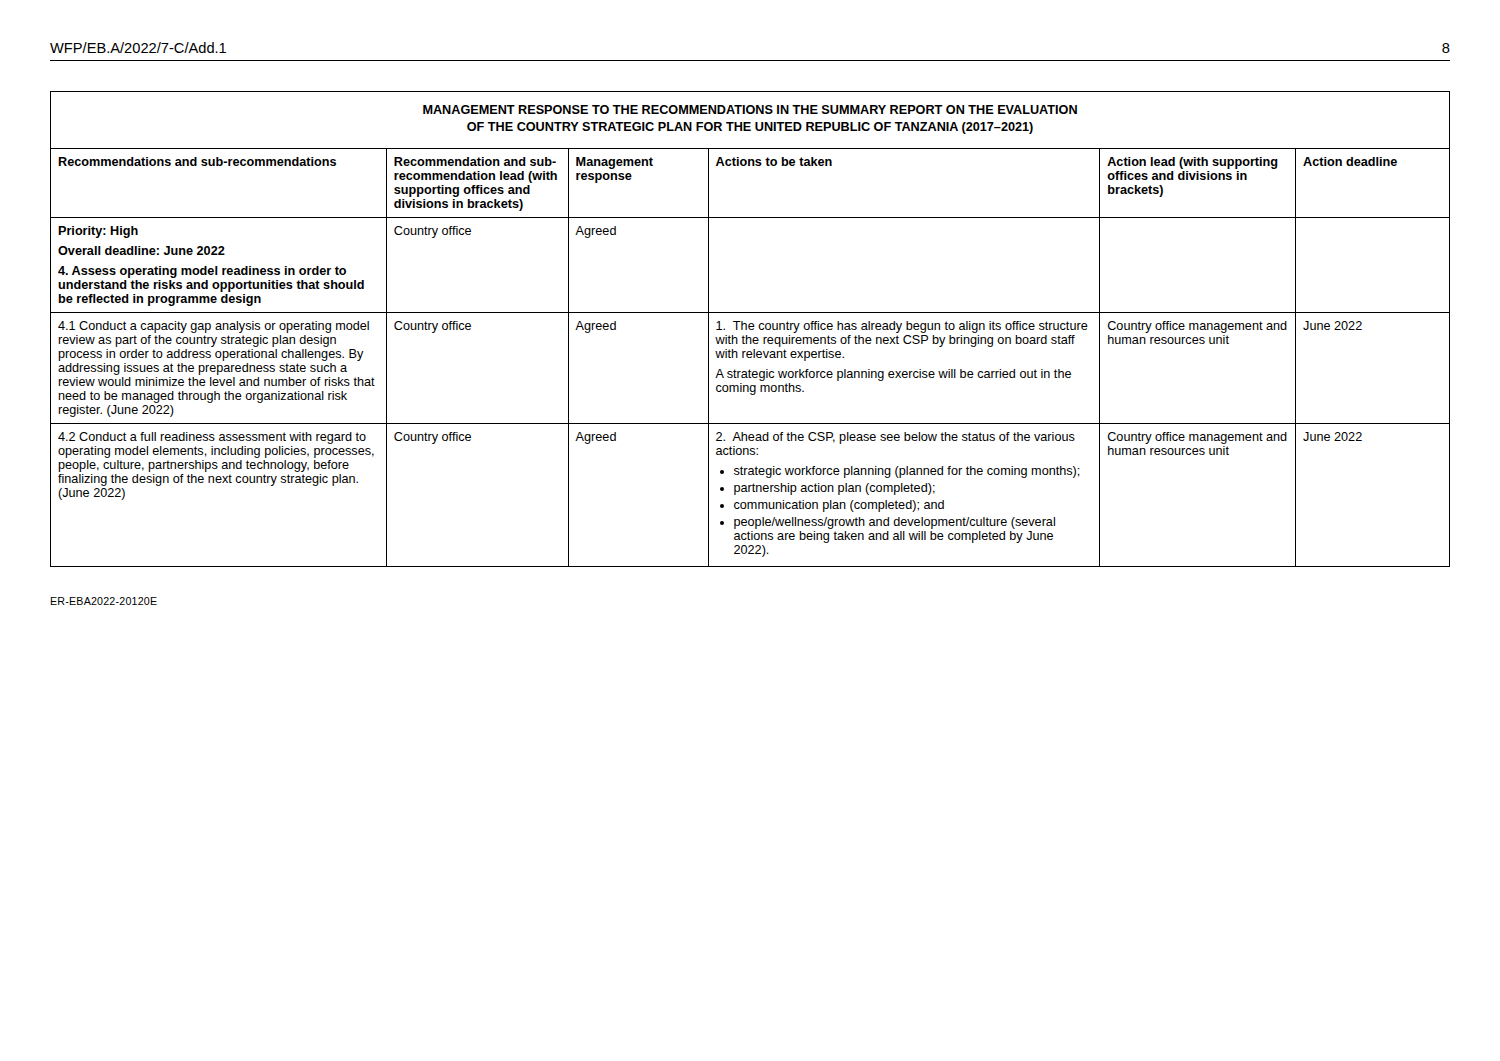WFP/EB.A/2022/7-C/Add.1 8
MANAGEMENT RESPONSE TO THE RECOMMENDATIONS IN THE SUMMARY REPORT ON THE EVALUATION OF THE COUNTRY STRATEGIC PLAN FOR THE UNITED REPUBLIC OF TANZANIA (2017–2021)
| Recommendations and sub-recommendations | Recommendation and sub-recommendation lead (with supporting offices and divisions in brackets) | Management response | Actions to be taken | Action lead (with supporting offices and divisions in brackets) | Action deadline |
| --- | --- | --- | --- | --- | --- |
| Priority: High Overall deadline: June 2022 4. Assess operating model readiness in order to understand the risks and opportunities that should be reflected in programme design | Country office | Agreed | | | |
| 4.1 Conduct a capacity gap analysis or operating model review as part of the country strategic plan design process in order to address operational challenges. By addressing issues at the preparedness state such a review would minimize the level and number of risks that need to be managed through the organizational risk register. (June 2022) | Country office | Agreed | 1. The country office has already begun to align its office structure with the requirements of the next CSP by bringing on board staff with relevant expertise. A strategic workforce planning exercise will be carried out in the coming months. | Country office management and human resources unit | June 2022 |
| 4.2 Conduct a full readiness assessment with regard to operating model elements, including policies, processes, people, culture, partnerships and technology, before finalizing the design of the next country strategic plan. (June 2022) | Country office | Agreed | 2. Ahead of the CSP, please see below the status of the various actions: strategic workforce planning (planned for the coming months); partnership action plan (completed); communication plan (completed); and people/wellness/growth and development/culture (several actions are being taken and all will be completed by June 2022). | Country office management and human resources unit | June 2022 |
ER-EBA2022-20120E